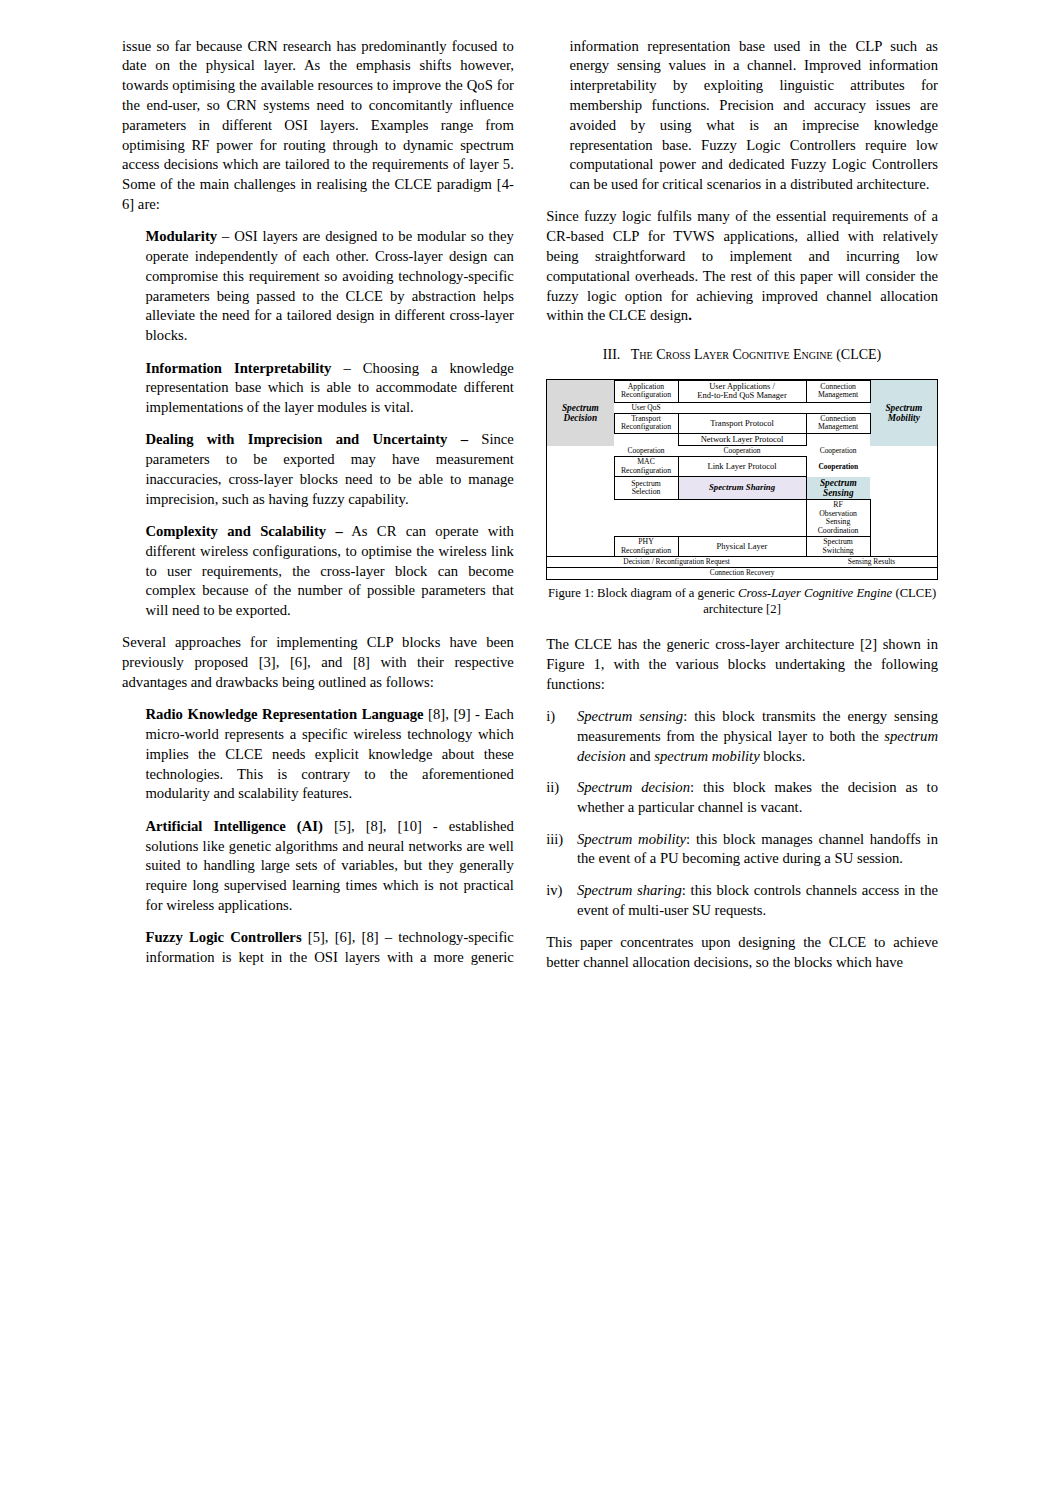issue so far because CRN research has predominantly focused to date on the physical layer. As the emphasis shifts however, towards optimising the available resources to improve the QoS for the end-user, so CRN systems need to concomitantly influence parameters in different OSI layers. Examples range from optimising RF power for routing through to dynamic spectrum access decisions which are tailored to the requirements of layer 5. Some of the main challenges in realising the CLCE paradigm [4-6] are:
Modularity – OSI layers are designed to be modular so they operate independently of each other. Cross-layer design can compromise this requirement so avoiding technology-specific parameters being passed to the CLCE by abstraction helps alleviate the need for a tailored design in different cross-layer blocks.
Information Interpretability – Choosing a knowledge representation base which is able to accommodate different implementations of the layer modules is vital.
Dealing with Imprecision and Uncertainty – Since parameters to be exported may have measurement inaccuracies, cross-layer blocks need to be able to manage imprecision, such as having fuzzy capability.
Complexity and Scalability – As CR can operate with different wireless configurations, to optimise the wireless link to user requirements, the cross-layer block can become complex because of the number of possible parameters that will need to be exported.
Several approaches for implementing CLP blocks have been previously proposed [3], [6], and [8] with their respective advantages and drawbacks being outlined as follows:
Radio Knowledge Representation Language [8], [9] - Each micro-world represents a specific wireless technology which implies the CLCE needs explicit knowledge about these technologies. This is contrary to the aforementioned modularity and scalability features.
Artificial Intelligence (AI) [5], [8], [10] - established solutions like genetic algorithms and neural networks are well suited to handling large sets of variables, but they generally require long supervised learning times which is not practical for wireless applications.
Fuzzy Logic Controllers [5], [6], [8] – technology-specific information is kept in the OSI layers with a more generic information representation base used in the CLP such as energy sensing values in a channel. Improved information interpretability by exploiting linguistic attributes for membership functions. Precision and accuracy issues are avoided by using what is an imprecise knowledge representation base. Fuzzy Logic Controllers require low computational power and dedicated Fuzzy Logic Controllers can be used for critical scenarios in a distributed architecture.
Since fuzzy logic fulfils many of the essential requirements of a CR-based CLP for TVWS applications, allied with relatively being straightforward to implement and incurring low computational overheads. The rest of this paper will consider the fuzzy logic option for achieving improved channel allocation within the CLCE design.
III. The Cross Layer Cognitive Engine (CLCE)
| Spectrum Decision | Application Reconfiguration | User Applications / End-to-End QoS Manager | Connection Management | Spectrum Mobility |
| User QoS | | |
| Transport Reconfiguration | Transport Protocol | Connection Management |
| | Network Layer Protocol | |
| | Cooperation | Cooperation | Cooperation | |
| | MAC Reconfiguration | Link Layer Protocol | Cooperation | |
| | Spectrum Selection | Spectrum Sharing | Spectrum Sensing | |
| | | | RF Observation Sensing Coordination | |
| | PHY Reconfiguration | Physical Layer | Spectrum Switching | |
| Decision / Reconfiguration Request | Sensing Results |
| Connection Recovery |
Figure 1: Block diagram of a generic Cross-Layer Cognitive Engine (CLCE) architecture [2]
The CLCE has the generic cross-layer architecture [2] shown in Figure 1, with the various blocks undertaking the following functions:
i) Spectrum sensing: this block transmits the energy sensing measurements from the physical layer to both the spectrum decision and spectrum mobility blocks.
ii) Spectrum decision: this block makes the decision as to whether a particular channel is vacant.
iii) Spectrum mobility: this block manages channel handoffs in the event of a PU becoming active during a SU session.
iv) Spectrum sharing: this block controls channels access in the event of multi-user SU requests.
This paper concentrates upon designing the CLCE to achieve better channel allocation decisions, so the blocks which have